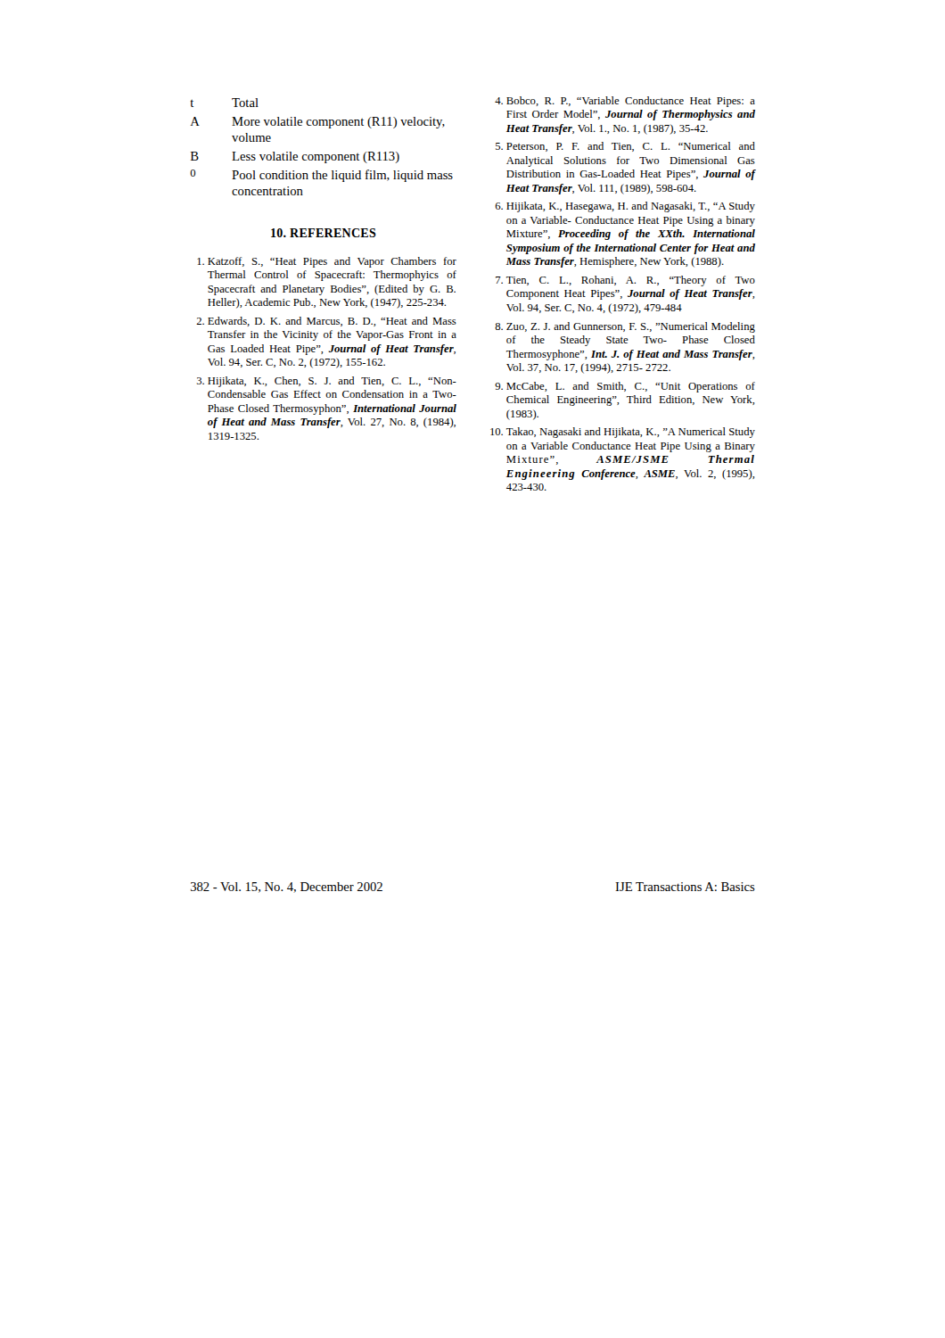t
Total
A
More volatile component (R11) velocity, volume
B
Less volatile component (R113)
0
Pool condition the liquid film, liquid mass concentration
10. REFERENCES
Katzoff, S., “Heat Pipes and Vapor Chambers for Thermal Control of Spacecraft: Thermophyics of Spacecraft and Planetary Bodies”, (Edited by G. B. Heller), Academic Pub., New York, (1947), 225-234.
Edwards, D. K. and Marcus, B. D., “Heat and Mass Transfer in the Vicinity of the Vapor-Gas Front in a Gas Loaded Heat Pipe”, Journal of Heat Transfer, Vol. 94, Ser. C, No. 2, (1972), 155-162.
Hijikata, K., Chen, S. J. and Tien, C. L., “Non-Condensable Gas Effect on Condensation in a Two-Phase Closed Thermosyphon”, International Journal of Heat and Mass Transfer, Vol. 27, No. 8, (1984), 1319-1325.
Bobco, R. P., “Variable Conductance Heat Pipes: a First Order Model”, Journal of Thermophysics and Heat Transfer, Vol. 1., No. 1, (1987), 35-42.
Peterson, P. F. and Tien, C. L. “Numerical and Analytical Solutions for Two Dimensional Gas Distribution in Gas-Loaded Heat Pipes”, Journal of Heat Transfer, Vol. 111, (1989), 598-604.
Hijikata, K., Hasegawa, H. and Nagasaki, T., “A Study on a Variable- Conductance Heat Pipe Using a binary Mixture”, Proceeding of the XXth. International Symposium of the International Center for Heat and Mass Transfer, Hemisphere, New York, (1988).
Tien, C. L., Rohani, A. R., “Theory of Two Component Heat Pipes”, Journal of Heat Transfer, Vol. 94, Ser. C, No. 4, (1972), 479-484
Zuo, Z. J. and Gunnerson, F. S., ”Numerical Modeling of the Steady State Two- Phase Closed Thermosyphone”, Int. J. of Heat and Mass Transfer, Vol. 37, No. 17, (1994), 2715- 2722.
McCabe, L. and Smith, C., “Unit Operations of Chemical Engineering”, Third Edition, New York, (1983).
Takao, Nagasaki and Hijikata, K., ”A Numerical Study on a Variable Conductance Heat Pipe Using a Binary Mixture”, ASME/JSME Thermal Engineering Conference, ASME, Vol. 2, (1995), 423-430.
382 - Vol. 15, No. 4, December 2002 IJE Transactions A: Basics